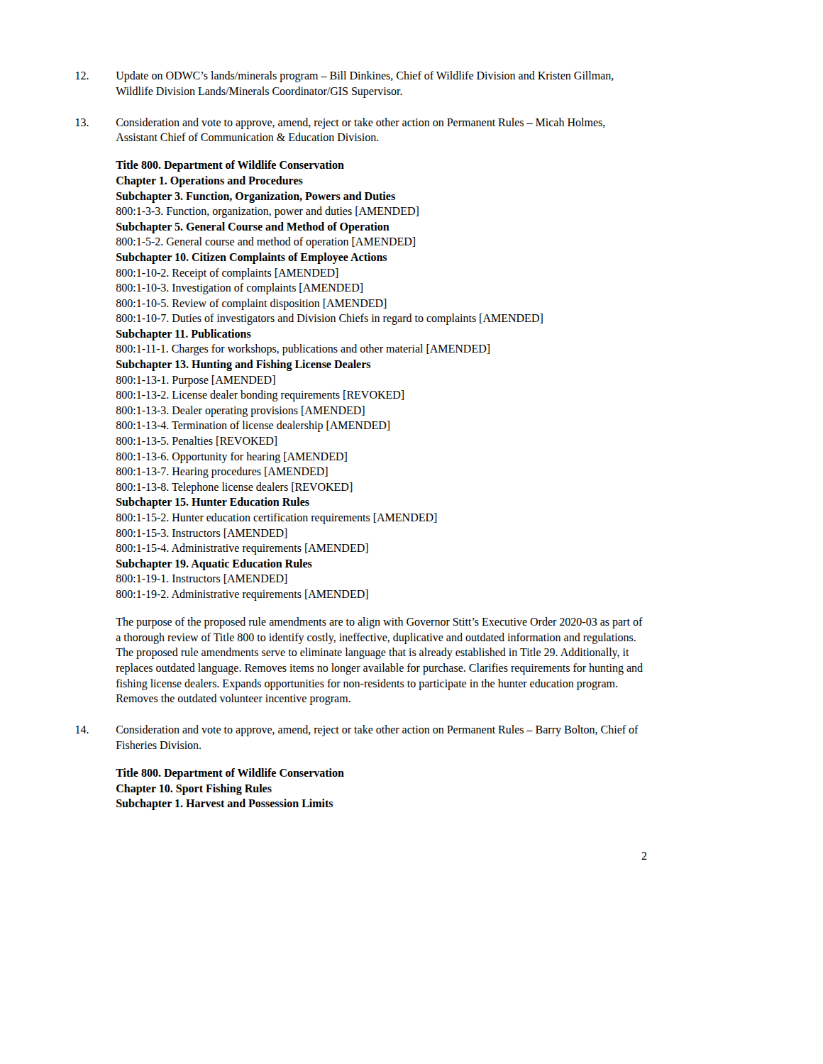12.
Update on ODWC’s lands/minerals program – Bill Dinkines, Chief of Wildlife Division and Kristen Gillman, Wildlife Division Lands/Minerals Coordinator/GIS Supervisor.
13.
Consideration and vote to approve, amend, reject or take other action on Permanent Rules – Micah Holmes, Assistant Chief of Communication & Education Division.
Title 800. Department of Wildlife Conservation
Chapter 1. Operations and Procedures
Subchapter 3. Function, Organization, Powers and Duties
800:1-3-3. Function, organization, power and duties [AMENDED]
Subchapter 5. General Course and Method of Operation
800:1-5-2. General course and method of operation [AMENDED]
Subchapter 10. Citizen Complaints of Employee Actions
800:1-10-2. Receipt of complaints [AMENDED]
800:1-10-3. Investigation of complaints [AMENDED]
800:1-10-5. Review of complaint disposition [AMENDED]
800:1-10-7. Duties of investigators and Division Chiefs in regard to complaints [AMENDED]
Subchapter 11. Publications
800:1-11-1. Charges for workshops, publications and other material [AMENDED]
Subchapter 13. Hunting and Fishing License Dealers
800:1-13-1. Purpose [AMENDED]
800:1-13-2. License dealer bonding requirements [REVOKED]
800:1-13-3. Dealer operating provisions [AMENDED]
800:1-13-4. Termination of license dealership [AMENDED]
800:1-13-5. Penalties [REVOKED]
800:1-13-6. Opportunity for hearing [AMENDED]
800:1-13-7. Hearing procedures [AMENDED]
800:1-13-8. Telephone license dealers [REVOKED]
Subchapter 15. Hunter Education Rules
800:1-15-2. Hunter education certification requirements [AMENDED]
800:1-15-3. Instructors [AMENDED]
800:1-15-4. Administrative requirements [AMENDED]
Subchapter 19. Aquatic Education Rules
800:1-19-1. Instructors [AMENDED]
800:1-19-2. Administrative requirements [AMENDED]
The purpose of the proposed rule amendments are to align with Governor Stitt’s Executive Order 2020-03 as part of a thorough review of Title 800 to identify costly, ineffective, duplicative and outdated information and regulations. The proposed rule amendments serve to eliminate language that is already established in Title 29. Additionally, it replaces outdated language. Removes items no longer available for purchase. Clarifies requirements for hunting and fishing license dealers. Expands opportunities for non-residents to participate in the hunter education program. Removes the outdated volunteer incentive program.
14.
Consideration and vote to approve, amend, reject or take other action on Permanent Rules – Barry Bolton, Chief of Fisheries Division.
Title 800. Department of Wildlife Conservation
Chapter 10. Sport Fishing Rules
Subchapter 1. Harvest and Possession Limits
2